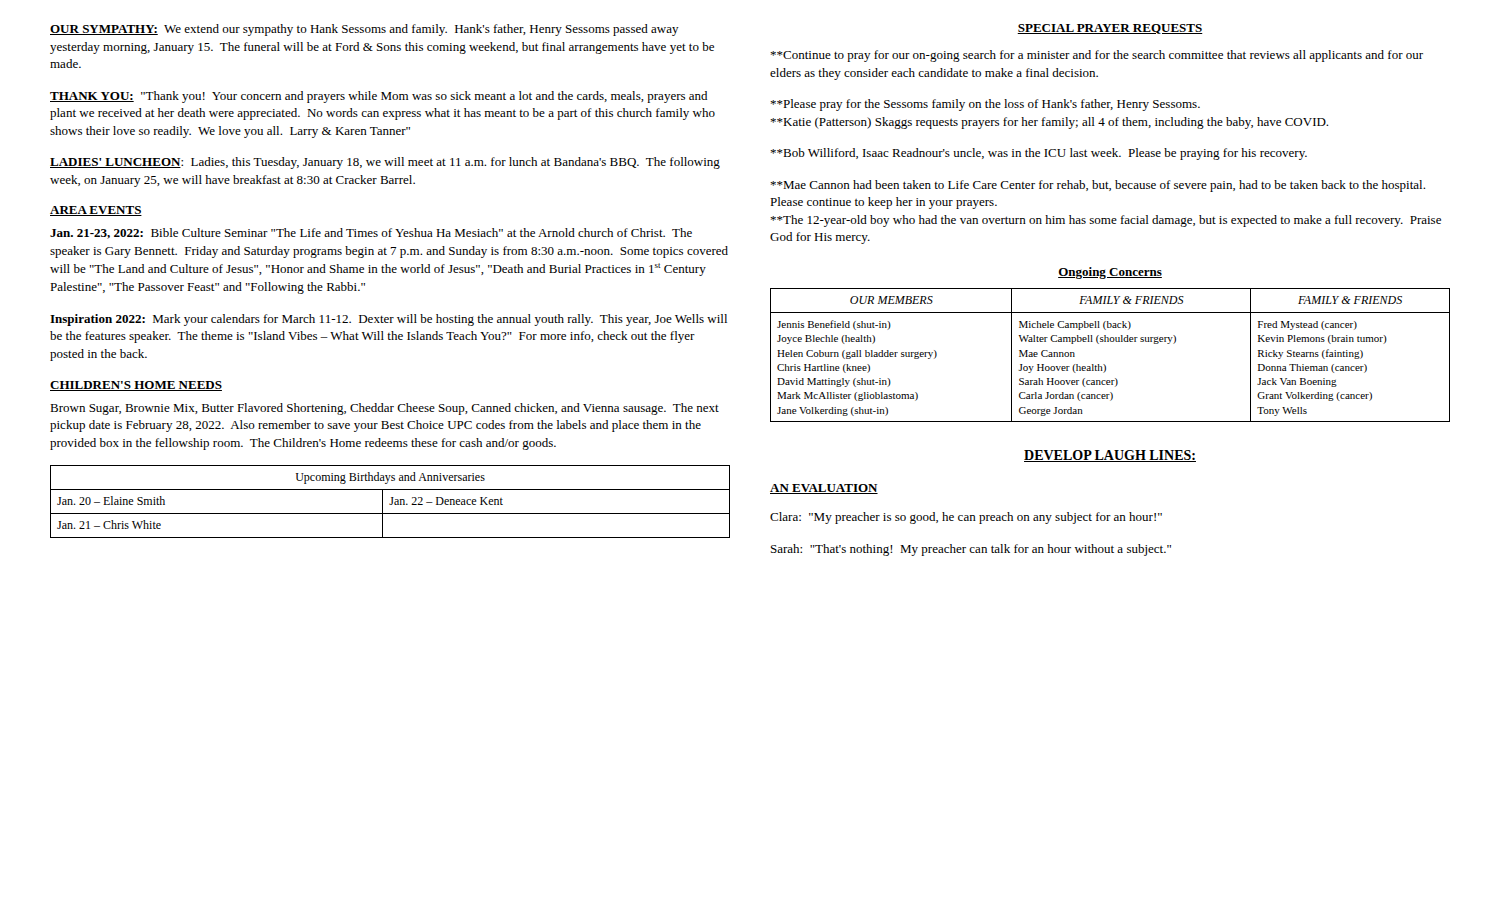OUR SYMPATHY: We extend our sympathy to Hank Sessoms and family. Hank's father, Henry Sessoms passed away yesterday morning, January 15. The funeral will be at Ford & Sons this coming weekend, but final arrangements have yet to be made.
THANK YOU: "Thank you! Your concern and prayers while Mom was so sick meant a lot and the cards, meals, prayers and plant we received at her death were appreciated. No words can express what it has meant to be a part of this church family who shows their love so readily. We love you all. Larry & Karen Tanner"
LADIES' LUNCHEON: Ladies, this Tuesday, January 18, we will meet at 11 a.m. for lunch at Bandana's BBQ. The following week, on January 25, we will have breakfast at 8:30 at Cracker Barrel.
AREA EVENTS
Jan. 21-23, 2022: Bible Culture Seminar "The Life and Times of Yeshua Ha Mesiach" at the Arnold church of Christ. The speaker is Gary Bennett. Friday and Saturday programs begin at 7 p.m. and Sunday is from 8:30 a.m.-noon. Some topics covered will be "The Land and Culture of Jesus", "Honor and Shame in the world of Jesus", "Death and Burial Practices in 1st Century Palestine", "The Passover Feast" and "Following the Rabbi."
Inspiration 2022: Mark your calendars for March 11-12. Dexter will be hosting the annual youth rally. This year, Joe Wells will be the features speaker. The theme is "Island Vibes – What Will the Islands Teach You?" For more info, check out the flyer posted in the back.
CHILDREN'S HOME NEEDS
Brown Sugar, Brownie Mix, Butter Flavored Shortening, Cheddar Cheese Soup, Canned chicken, and Vienna sausage. The next pickup date is February 28, 2022. Also remember to save your Best Choice UPC codes from the labels and place them in the provided box in the fellowship room. The Children's Home redeems these for cash and/or goods.
| Upcoming Birthdays and Anniversaries |
| Jan. 20 – Elaine Smith | Jan. 22 – Deneace Kent |
| Jan. 21 – Chris White | |
SPECIAL PRAYER REQUESTS
**Continue to pray for our on-going search for a minister and for the search committee that reviews all applicants and for our elders as they consider each candidate to make a final decision.
**Please pray for the Sessoms family on the loss of Hank's father, Henry Sessoms.
**Katie (Patterson) Skaggs requests prayers for her family; all 4 of them, including the baby, have COVID.
**Bob Williford, Isaac Readnour's uncle, was in the ICU last week. Please be praying for his recovery.
**Mae Cannon had been taken to Life Care Center for rehab, but, because of severe pain, had to be taken back to the hospital. Please continue to keep her in your prayers.
**The 12-year-old boy who had the van overturn on him has some facial damage, but is expected to make a full recovery. Praise God for His mercy.
Ongoing Concerns
| OUR MEMBERS | FAMILY & FRIENDS | FAMILY & FRIENDS |
| --- | --- | --- |
| Jennis Benefield (shut-in) Joyce Blechle (health) Helen Coburn (gall bladder surgery) Chris Hartline (knee) David Mattingly (shut-in) Mark McAllister (glioblastoma) Jane Volkerding (shut-in) | Michele Campbell (back) Walter Campbell (shoulder surgery) Mae Cannon Joy Hoover (health) Sarah Hoover (cancer) Carla Jordan (cancer) George Jordan | Fred Mystead (cancer) Kevin Plemons (brain tumor) Ricky Stearns (fainting) Donna Thieman (cancer) Jack Van Boening Grant Volkerding (cancer) Tony Wells |
DEVELOP LAUGH LINES:
AN EVALUATION
Clara: "My preacher is so good, he can preach on any subject for an hour!"
Sarah: "That's nothing! My preacher can talk for an hour without a subject."